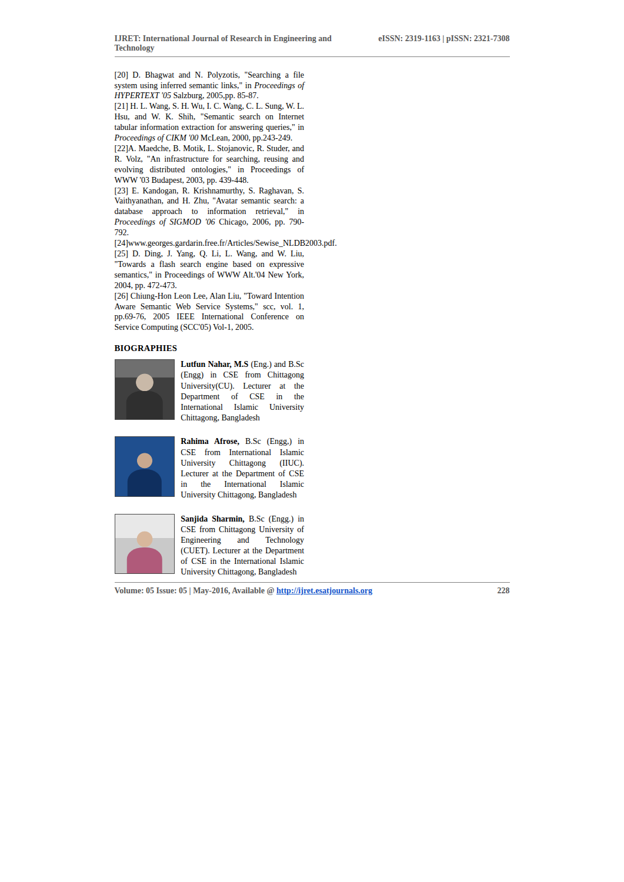IJRET: International Journal of Research in Engineering and Technology
eISSN: 2319-1163 | pISSN: 2321-7308
[20] D. Bhagwat and N. Polyzotis, "Searching a file system using inferred semantic links," in Proceedings of HYPERTEXT '05 Salzburg, 2005,pp. 85-87.
[21] H. L. Wang, S. H. Wu, I. C. Wang, C. L. Sung, W. L. Hsu, and W. K. Shih, "Semantic search on Internet tabular information extraction for answering queries," in Proceedings of CIKM '00 McLean, 2000, pp.243-249.
[22]A. Maedche, B. Motik, L. Stojanovic, R. Studer, and R. Volz, "An infrastructure for searching, reusing and evolving distributed ontologies," in Proceedings of WWW '03 Budapest, 2003, pp. 439-448.
[23] E. Kandogan, R. Krishnamurthy, S. Raghavan, S. Vaithyanathan, and H. Zhu, "Avatar semantic search: a database approach to information retrieval," in Proceedings of SIGMOD '06 Chicago, 2006, pp. 790-792.
[24]www.georges.gardarin.free.fr/Articles/Sewise_NLDB2003.pdf.
[25] D. Ding, J. Yang, Q. Li, L. Wang, and W. Liu, "Towards a flash search engine based on expressive semantics," in Proceedings of WWW Alt.'04 New York, 2004, pp. 472-473.
[26] Chiung-Hon Leon Lee, Alan Liu, "Toward Intention Aware Semantic Web Service Systems," scc, vol. 1, pp.69-76, 2005 IEEE International Conference on Service Computing (SCC'05) Vol-1, 2005.
BIOGRAPHIES
Lutfun Nahar, M.S (Eng.) and B.Sc (Engg) in CSE from Chittagong University(CU). Lecturer at the Department of CSE in the International Islamic University Chittagong, Bangladesh
Rahima Afrose, B.Sc (Engg,) in CSE from International Islamic University Chittagong (IIUC). Lecturer at the Department of CSE in the International Islamic University Chittagong, Bangladesh
Sanjida Sharmin, B.Sc (Engg.) in CSE from Chittagong University of Engineering and Technology (CUET). Lecturer at the Department of CSE in the International Islamic University Chittagong, Bangladesh
Volume: 05 Issue: 05 | May-2016, Available @ http://ijret.esatjournals.org
228